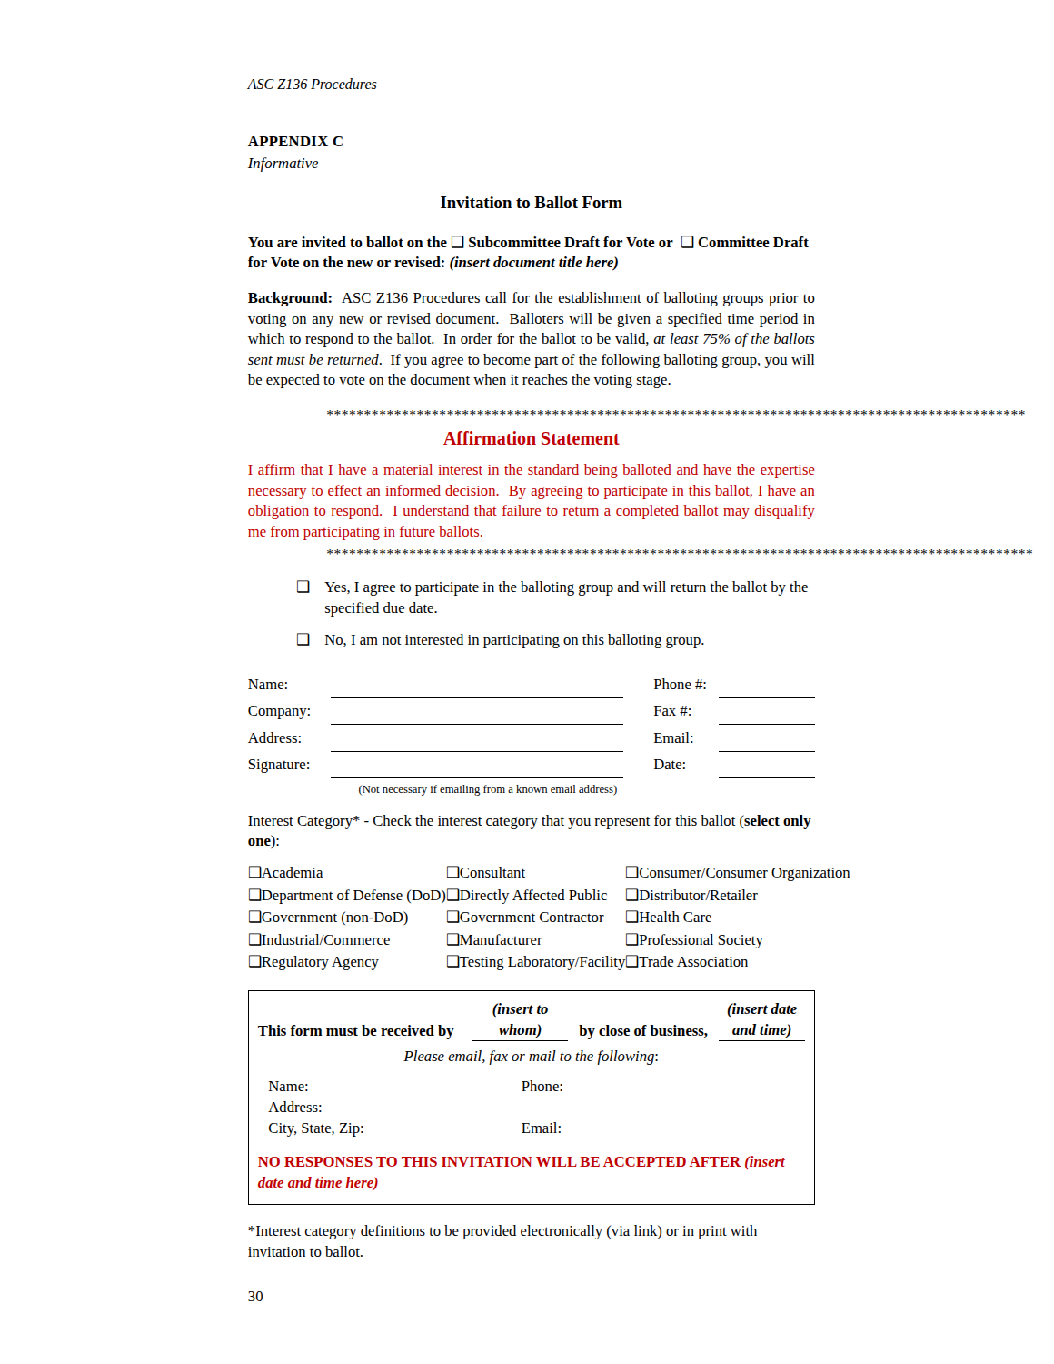ASC Z136 Procedures
APPENDIX C
Informative
Invitation to Ballot Form
You are invited to ballot on the ❑ Subcommittee Draft for Vote or ❑ Committee Draft for Vote on the new or revised: (insert document title here)
Background: ASC Z136 Procedures call for the establishment of balloting groups prior to voting on any new or revised document. Balloters will be given a specified time period in which to respond to the ballot. In order for the ballot to be valid, at least 75% of the ballots sent must be returned. If you agree to become part of the following balloting group, you will be expected to vote on the document when it reaches the voting stage.
*********************************************************************************************
Affirmation Statement
I affirm that I have a material interest in the standard being balloted and have the expertise necessary to effect an informed decision. By agreeing to participate in this ballot, I have an obligation to respond. I understand that failure to return a completed ballot may disqualify me from participating in future ballots.
**********************************************************************************************
❑
Yes, I agree to participate in the balloting group and will return the ballot by the specified due date.
❑
No, I am not interested in participating on this balloting group.
| Name: | | | Phone #: | |
| Company: | | | Fax #: | |
| Address: | | | Email: | |
| Signature: | | | Date: | |
(Not necessary if emailing from a known email address)
Interest Category* - Check the interest category that you represent for this ballot (select only one):
| ❑ | Academia | ❑ | Consultant | ❑ | Consumer/Consumer Organization |
| ❑ | Department of Defense (DoD) | ❑ | Directly Affected Public | ❑ | Distributor/Retailer |
| ❑ | Government (non-DoD) | ❑ | Government Contractor | ❑ | Health Care |
| ❑ | Industrial/Commerce | ❑ | Manufacturer | ❑ | Professional Society |
| ❑ | Regulatory Agency | ❑ | Testing Laboratory/Facility | ❑ | Trade Association |
This form must be received by (insert to whom) by close of business, (insert date and time)
Please email, fax or mail to the following:
| Name: | Phone: |
| Address: | |
| City, State, Zip: | Email: |
NO RESPONSES TO THIS INVITATION WILL BE ACCEPTED AFTER (insert date and time here)
*Interest category definitions to be provided electronically (via link) or in print with invitation to ballot.
30